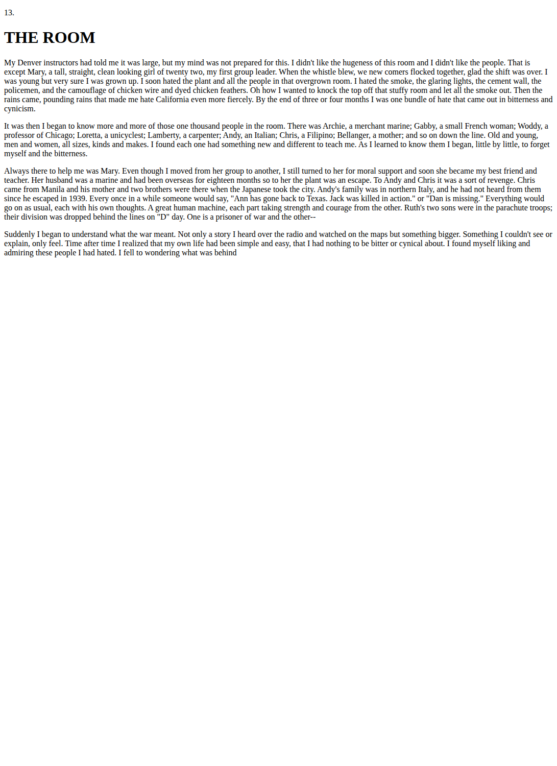13.
THE ROOM
My Denver instructors had told me it was large, but my mind was not prepared for this. I didn't like the hugeness of this room and I didn't like the people. That is except Mary, a tall, straight, clean looking girl of twenty two, my first group leader. When the whistle blew, we new comers flocked together, glad the shift was over. I was young but very sure I was grown up. I soon hated the plant and all the people in that overgrown room. I hated the smoke, the glaring lights, the cement wall, the policemen, and the camouflage of chicken wire and dyed chicken feathers. Oh how I wanted to knock the top off that stuffy room and let all the smoke out. Then the rains came, pounding rains that made me hate California even more fiercely. By the end of three or four months I was one bundle of hate that came out in bitterness and cynicism.
It was then I began to know more and more of those one thousand people in the room. There was Archie, a merchant marine; Gabby, a small French woman; Woddy, a professor of Chicago; Loretta, a unicyclest; Lamberty, a carpenter; Andy, an Italian; Chris, a Filipino; Bellanger, a mother; and so on down the line. Old and young, men and women, all sizes, kinds and makes. I found each one had something new and different to teach me. As I learned to know them I began, little by little, to forget myself and the bitterness.
Always there to help me was Mary. Even though I moved from her group to another, I still turned to her for moral support and soon she became my best friend and teacher. Her husband was a marine and had been overseas for eighteen months so to her the plant was an escape. To Andy and Chris it was a sort of revenge. Chris came from Manila and his mother and two brothers were there when the Japanese took the city. Andy's family was in northern Italy, and he had not heard from them since he escaped in 1939. Every once in a while someone would say, "Ann has gone back to Texas. Jack was killed in action." or "Dan is missing." Everything would go on as usual, each with his own thoughts. A great human machine, each part taking strength and courage from the other. Ruth's two sons were in the parachute troops; their division was dropped behind the lines on "D" day. One is a prisoner of war and the other--
Suddenly I began to understand what the war meant. Not only a story I heard over the radio and watched on the maps but something bigger. Something I couldn't see or explain, only feel. Time after time I realized that my own life had been simple and easy, that I had nothing to be bitter or cynical about. I found myself liking and admiring these people I had hated. I fell to wondering what was behind